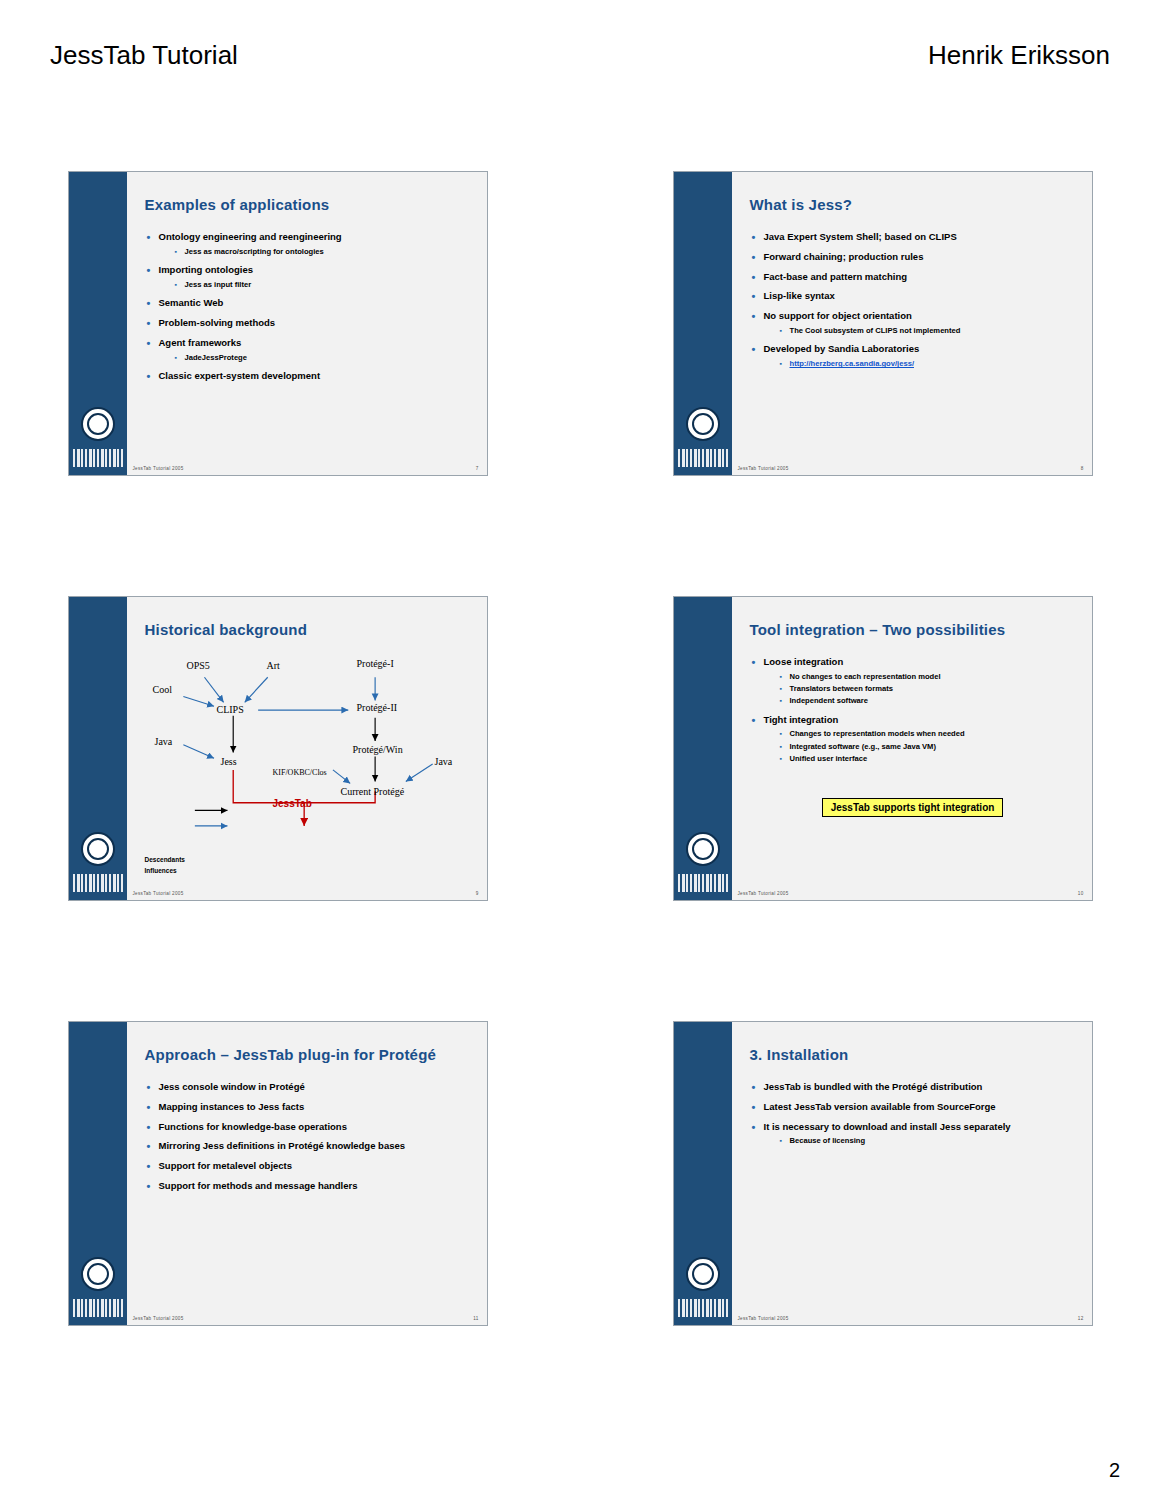JessTab Tutorial
Henrik Eriksson
Examples of applications
Ontology engineering and reengineering
Jess as macro/scripting for ontologies
Importing ontologies
Jess as input filter
Semantic Web
Problem-solving methods
Agent frameworks
JadeJessProtege
Classic expert-system development
JessTab Tutorial 20057
What is Jess?
Java Expert System Shell; based on CLIPS
Forward chaining; production rules
Fact-base and pattern matching
Lisp-like syntax
No support for object orientation
The Cool subsystem of CLIPS not implemented
Developed by Sandia Laboratories
http://herzberg.ca.sandia.gov/jess/
JessTab Tutorial 20058
Historical background
OPS5 Art Cool CLIPS Java Jess Protégé-I Protégé-II Protégé/Win Java KIF/OKBC/Clos Current Protégé JessTab
Descendants
Influences
JessTab Tutorial 20059
Tool integration – Two possibilities
Loose integration
No changes to each representation model
Translators between formats
Independent software
Tight integration
Changes to representation models when needed
Integrated software (e.g., same Java VM)
Unified user interface
JessTab supports tight integration
JessTab Tutorial 200510
Approach – JessTab plug-in for Protégé
Jess console window in Protégé
Mapping instances to Jess facts
Functions for knowledge-base operations
Mirroring Jess definitions in Protégé knowledge bases
Support for metalevel objects
Support for methods and message handlers
JessTab Tutorial 200511
3. Installation
JessTab is bundled with the Protégé distribution
Latest JessTab version available from SourceForge
It is necessary to download and install Jess separately
Because of licensing
JessTab Tutorial 200512
2